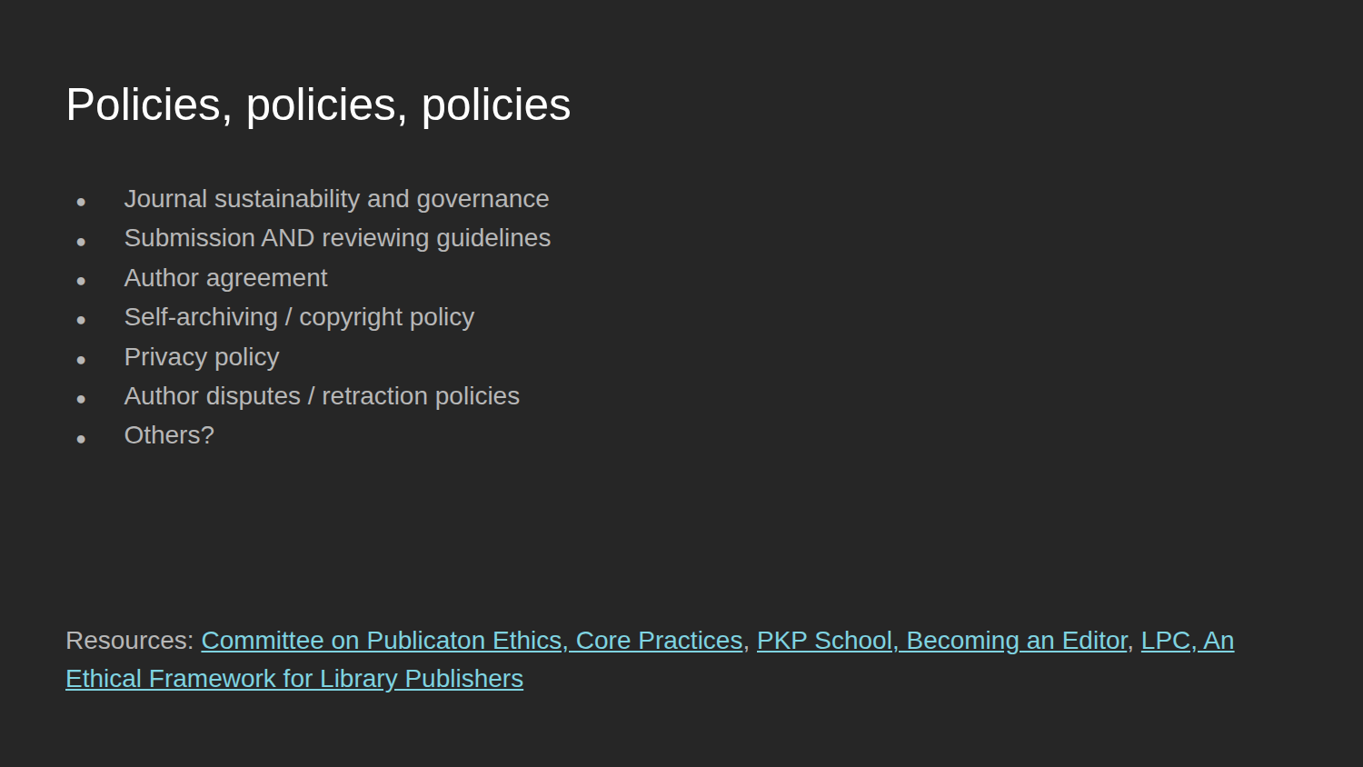Policies, policies, policies
Journal sustainability and governance
Submission AND reviewing guidelines
Author agreement
Self-archiving / copyright policy
Privacy policy
Author disputes / retraction policies
Others?
Resources: Committee on Publicaton Ethics, Core Practices, PKP School, Becoming an Editor, LPC, An Ethical Framework for Library Publishers